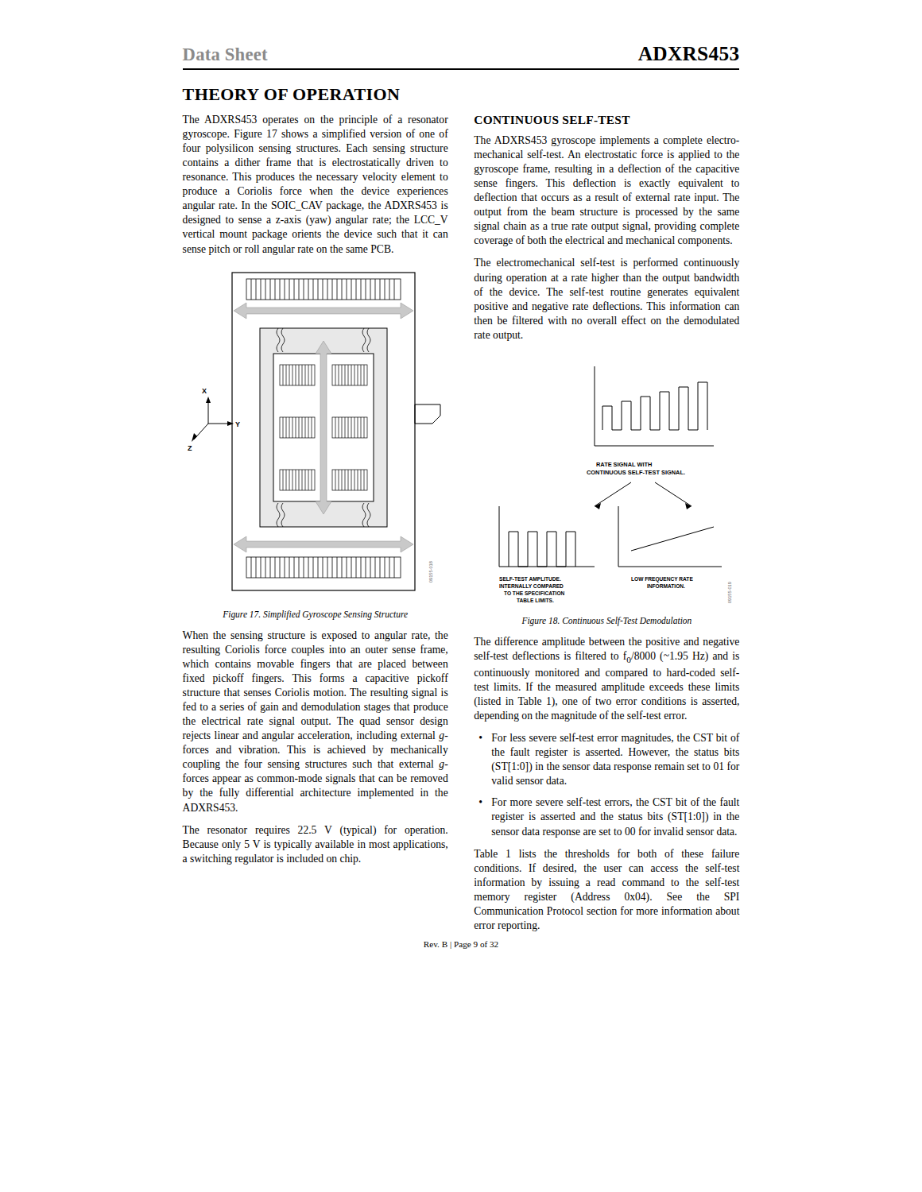Data Sheet
ADXRS453
Theory of Operation
The ADXRS453 operates on the principle of a resonator gyroscope. Figure 17 shows a simplified version of one of four polysilicon sensing structures. Each sensing structure contains a dither frame that is electrostatically driven to resonance. This produces the necessary velocity element to produce a Coriolis force when the device experiences angular rate. In the SOIC_CAV package, the ADXRS453 is designed to sense a z-axis (yaw) angular rate; the LCC_V vertical mount package orients the device such that it can sense pitch or roll angular rate on the same PCB.
X Y Z 09155-018
Figure 17. Simplified Gyroscope Sensing Structure
When the sensing structure is exposed to angular rate, the resulting Coriolis force couples into an outer sense frame, which contains movable fingers that are placed between fixed pickoff fingers. This forms a capacitive pickoff structure that senses Coriolis motion. The resulting signal is fed to a series of gain and demodulation stages that produce the electrical rate signal output. The quad sensor design rejects linear and angular acceleration, including external g-forces and vibration. This is achieved by mechanically coupling the four sensing structures such that external g-forces appear as common-mode signals that can be removed by the fully differential architecture implemented in the ADXRS453.
The resonator requires 22.5 V (typical) for operation. Because only 5 V is typically available in most applications, a switching regulator is included on chip.
Continuous Self-Test
The ADXRS453 gyroscope implements a complete electro-mechanical self-test. An electrostatic force is applied to the gyroscope frame, resulting in a deflection of the capacitive sense fingers. This deflection is exactly equivalent to deflection that occurs as a result of external rate input. The output from the beam structure is processed by the same signal chain as a true rate output signal, providing complete coverage of both the electrical and mechanical components.
The electromechanical self-test is performed continuously during operation at a rate higher than the output bandwidth of the device. The self-test routine generates equivalent positive and negative rate deflections. This information can then be filtered with no overall effect on the demodulated rate output.
RATE SIGNAL WITH CONTINUOUS SELF-TEST SIGNAL. SELF-TEST AMPLITUDE. INTERNALLY COMPARED TO THE SPECIFICATION TABLE LIMITS. LOW FREQUENCY RATE INFORMATION. 09155-019
Figure 18. Continuous Self-Test Demodulation
The difference amplitude between the positive and negative self-test deflections is filtered to f0/8000 (~1.95 Hz) and is continuously monitored and compared to hard-coded self-test limits. If the measured amplitude exceeds these limits (listed in Table 1), one of two error conditions is asserted, depending on the magnitude of the self-test error.
For less severe self-test error magnitudes, the CST bit of the fault register is asserted. However, the status bits (ST[1:0]) in the sensor data response remain set to 01 for valid sensor data.
For more severe self-test errors, the CST bit of the fault register is asserted and the status bits (ST[1:0]) in the sensor data response are set to 00 for invalid sensor data.
Table 1 lists the thresholds for both of these failure conditions. If desired, the user can access the self-test information by issuing a read command to the self-test memory register (Address 0x04). See the SPI Communication Protocol section for more information about error reporting.
Rev. B | Page 9 of 32